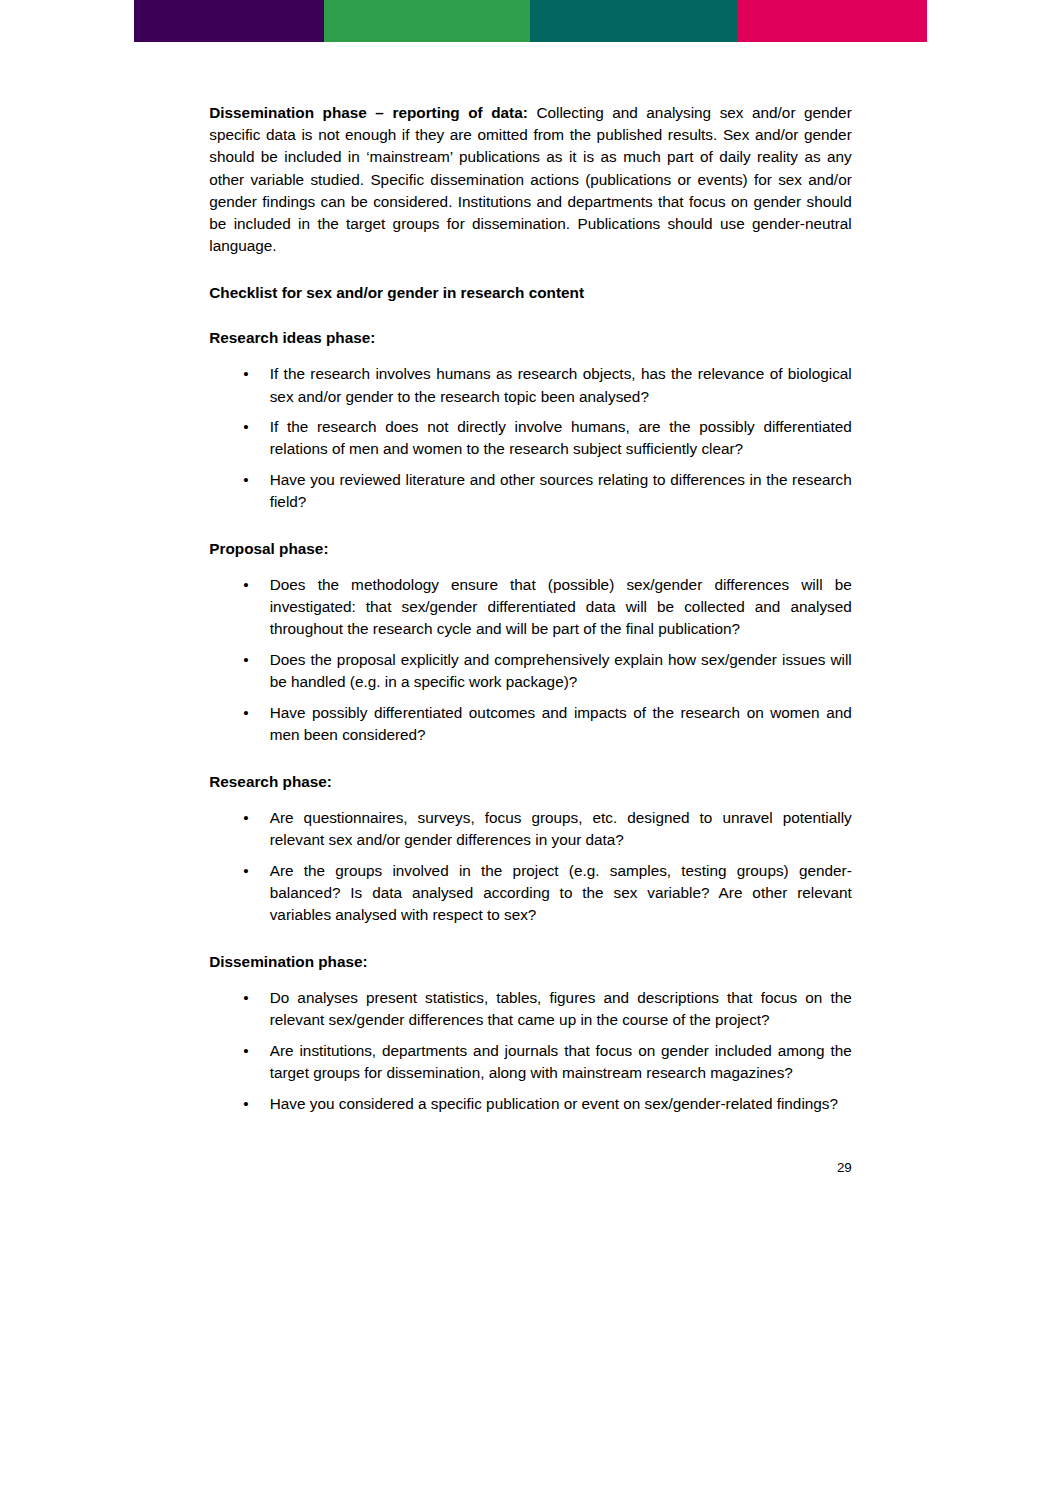Dissemination phase – reporting of data: Collecting and analysing sex and/or gender specific data is not enough if they are omitted from the published results. Sex and/or gender should be included in ‘mainstream’ publications as it is as much part of daily reality as any other variable studied. Specific dissemination actions (publications or events) for sex and/or gender findings can be considered. Institutions and departments that focus on gender should be included in the target groups for dissemination. Publications should use gender-neutral language.
Checklist for sex and/or gender in research content
Research ideas phase:
If the research involves humans as research objects, has the relevance of biological sex and/or gender to the research topic been analysed?
If the research does not directly involve humans, are the possibly differentiated relations of men and women to the research subject sufficiently clear?
Have you reviewed literature and other sources relating to differences in the research field?
Proposal phase:
Does the methodology ensure that (possible) sex/gender differences will be investigated: that sex/gender differentiated data will be collected and analysed throughout the research cycle and will be part of the final publication?
Does the proposal explicitly and comprehensively explain how sex/gender issues will be handled (e.g. in a specific work package)?
Have possibly differentiated outcomes and impacts of the research on women and men been considered?
Research phase:
Are questionnaires, surveys, focus groups, etc. designed to unravel potentially relevant sex and/or gender differences in your data?
Are the groups involved in the project (e.g. samples, testing groups) gender-balanced? Is data analysed according to the sex variable? Are other relevant variables analysed with respect to sex?
Dissemination phase:
Do analyses present statistics, tables, figures and descriptions that focus on the relevant sex/gender differences that came up in the course of the project?
Are institutions, departments and journals that focus on gender included among the target groups for dissemination, along with mainstream research magazines?
Have you considered a specific publication or event on sex/gender-related findings?
29